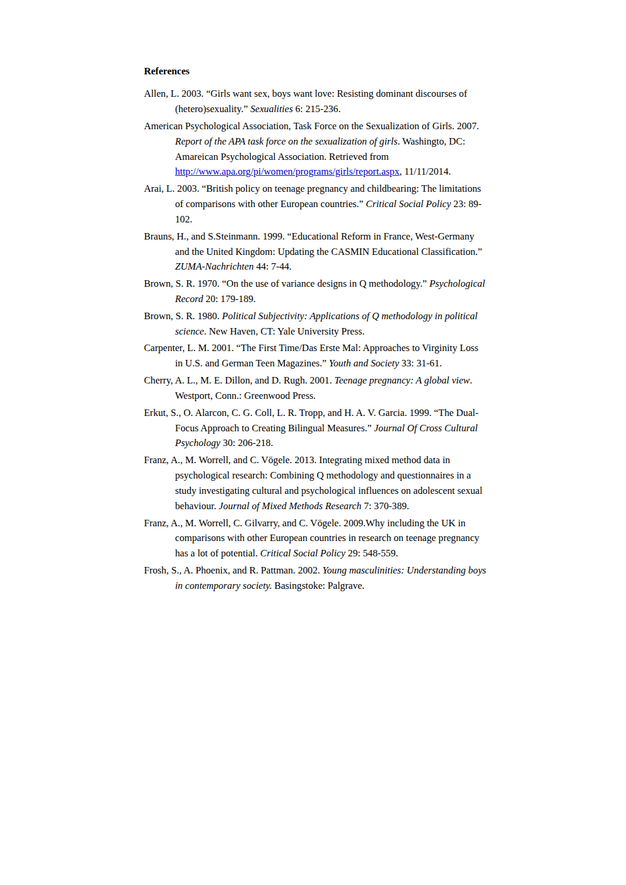References
Allen, L. 2003. “Girls want sex, boys want love: Resisting dominant discourses of (hetero)sexuality.” Sexualities 6: 215-236.
American Psychological Association, Task Force on the Sexualization of Girls. 2007. Report of the APA task force on the sexualization of girls. Washingto, DC: Amareican Psychological Association. Retrieved from http://www.apa.org/pi/women/programs/girls/report.aspx, 11/11/2014.
Arai, L. 2003. “British policy on teenage pregnancy and childbearing: The limitations of comparisons with other European countries.” Critical Social Policy 23: 89-102.
Brauns, H., and S.Steinmann. 1999. “Educational Reform in France, West-Germany and the United Kingdom: Updating the CASMIN Educational Classification.” ZUMA-Nachrichten 44: 7-44.
Brown, S. R. 1970. “On the use of variance designs in Q methodology.” Psychological Record 20: 179-189.
Brown, S. R. 1980. Political Subjectivity: Applications of Q methodology in political science. New Haven, CT: Yale University Press.
Carpenter, L. M. 2001. “The First Time/Das Erste Mal: Approaches to Virginity Loss in U.S. and German Teen Magazines.” Youth and Society 33: 31-61.
Cherry, A. L., M. E. Dillon, and D. Rugh. 2001. Teenage pregnancy: A global view. Westport, Conn.: Greenwood Press.
Erkut, S., O. Alarcon, C. G. Coll, L. R. Tropp, and H. A. V. Garcia. 1999. “The Dual-Focus Approach to Creating Bilingual Measures.” Journal Of Cross Cultural Psychology 30: 206-218.
Franz, A., M. Worrell, and C. Vögele. 2013. Integrating mixed method data in psychological research: Combining Q methodology and questionnaires in a study investigating cultural and psychological influences on adolescent sexual behaviour. Journal of Mixed Methods Research 7: 370-389.
Franz, A., M. Worrell, C. Gilvarry, and C. Vögele. 2009.Why including the UK in comparisons with other European countries in research on teenage pregnancy has a lot of potential. Critical Social Policy 29: 548-559.
Frosh, S., A. Phoenix, and R. Pattman. 2002. Young masculinities: Understanding boys in contemporary society. Basingstoke: Palgrave.